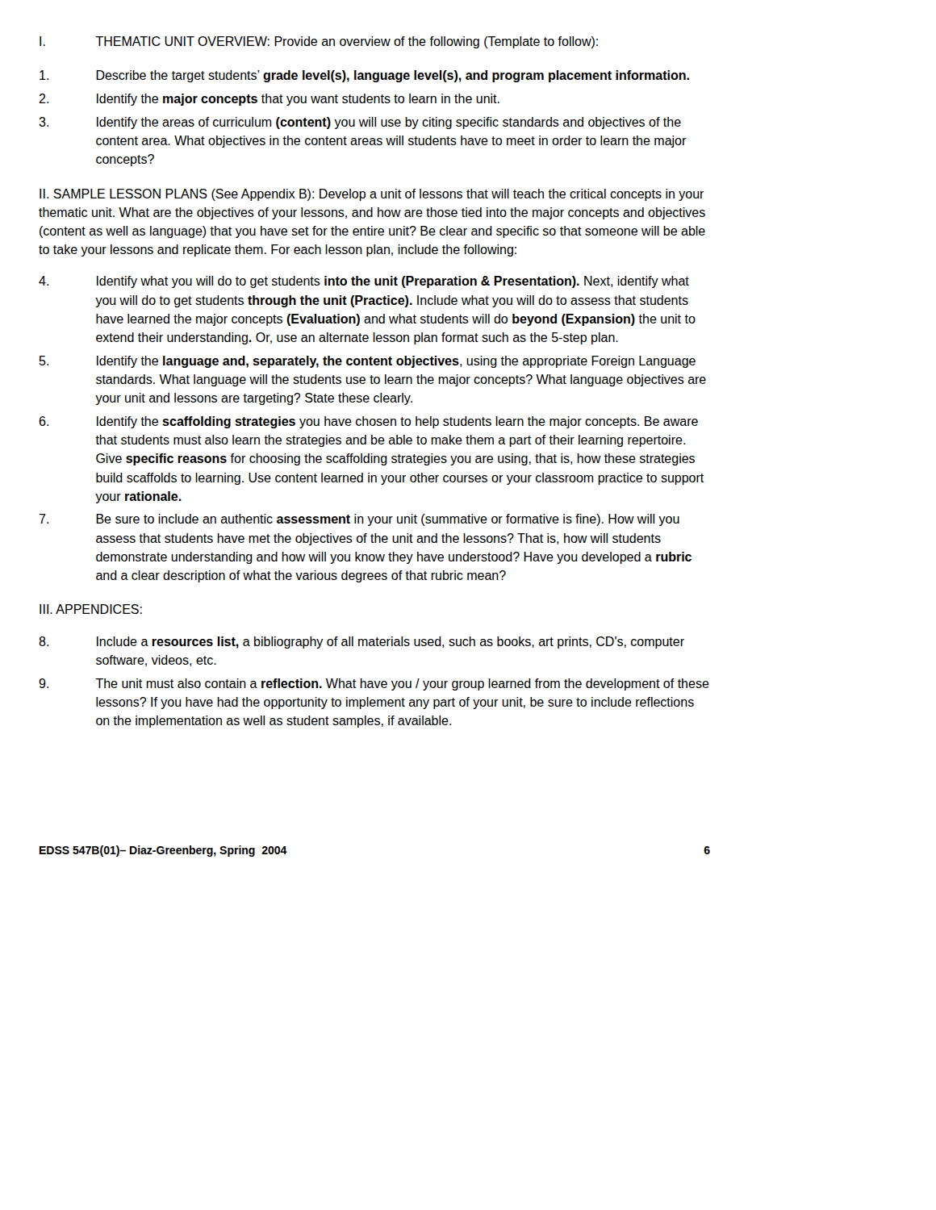I.
THEMATIC UNIT OVERVIEW: Provide an overview of the following (Template to follow):
1. Describe the target students’ grade level(s), language level(s), and program placement information.
2. Identify the major concepts that you want students to learn in the unit.
3. Identify the areas of curriculum (content) you will use by citing specific standards and objectives of the content area. What objectives in the content areas will students have to meet in order to learn the major concepts?
II. SAMPLE LESSON PLANS (See Appendix B): Develop a unit of lessons that will teach the critical concepts in your thematic unit. What are the objectives of your lessons, and how are those tied into the major concepts and objectives (content as well as language) that you have set for the entire unit? Be clear and specific so that someone will be able to take your lessons and replicate them. For each lesson plan, include the following:
4. Identify what you will do to get students into the unit (Preparation & Presentation). Next, identify what you will do to get students through the unit (Practice). Include what you will do to assess that students have learned the major concepts (Evaluation) and what students will do beyond (Expansion) the unit to extend their understanding. Or, use an alternate lesson plan format such as the 5-step plan.
5. Identify the language and, separately, the content objectives, using the appropriate Foreign Language standards. What language will the students use to learn the major concepts? What language objectives are your unit and lessons are targeting? State these clearly.
6. Identify the scaffolding strategies you have chosen to help students learn the major concepts. Be aware that students must also learn the strategies and be able to make them a part of their learning repertoire. Give specific reasons for choosing the scaffolding strategies you are using, that is, how these strategies build scaffolds to learning. Use content learned in your other courses or your classroom practice to support your rationale.
7. Be sure to include an authentic assessment in your unit (summative or formative is fine). How will you assess that students have met the objectives of the unit and the lessons? That is, how will students demonstrate understanding and how will you know they have understood? Have you developed a rubric and a clear description of what the various degrees of that rubric mean?
III. APPENDICES:
8. Include a resources list, a bibliography of all materials used, such as books, art prints, CD's, computer software, videos, etc.
9. The unit must also contain a reflection. What have you / your group learned from the development of these lessons? If you have had the opportunity to implement any part of your unit, be sure to include reflections on the implementation as well as student samples, if available.
EDSS 547B(01)– Diaz-Greenberg, Spring 2004 6